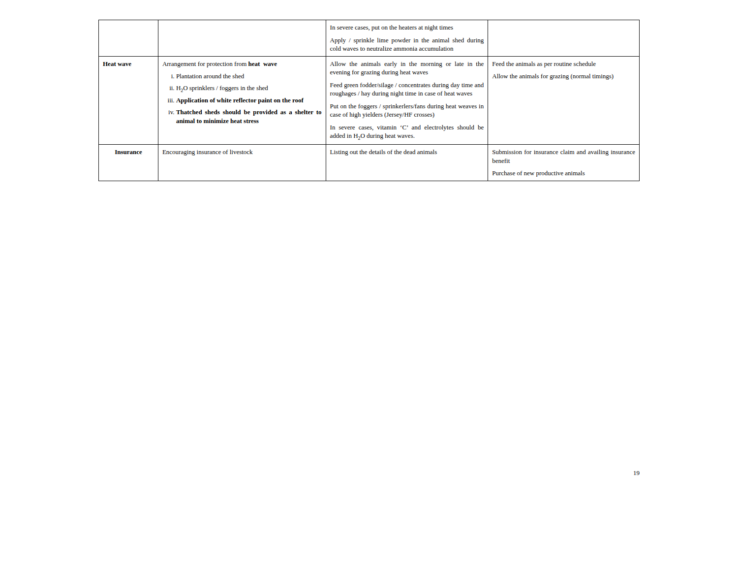| | | In severe cases, put on the heaters at night times Apply / sprinkle lime powder in the animal shed during cold waves to neutralize ammonia accumulation | |
| Heat wave | Arrangement for protection from heat wave Plantation around the shed H 2 O sprinklers / foggers in the shed Application of white reflector paint on the roof Thatched sheds should be provided as a shelter to animal to minimize heat stress | Allow the animals early in the morning or late in the evening for grazing during heat waves Feed green fodder/silage / concentrates during day time and roughages / hay during night time in case of heat waves Put on the foggers / sprinkerlers/fans during heat weaves in case of high yielders (Jersey/HF crosses) In severe cases, vitamin ‘C’ and electrolytes should be added in H 2 O during heat waves. | Feed the animals as per routine schedule Allow the animals for grazing (normal timings) |
| Insurance | Encouraging insurance of livestock | Listing out the details of the dead animals | Submission for insurance claim and availing insurance benefit Purchase of new productive animals |
19